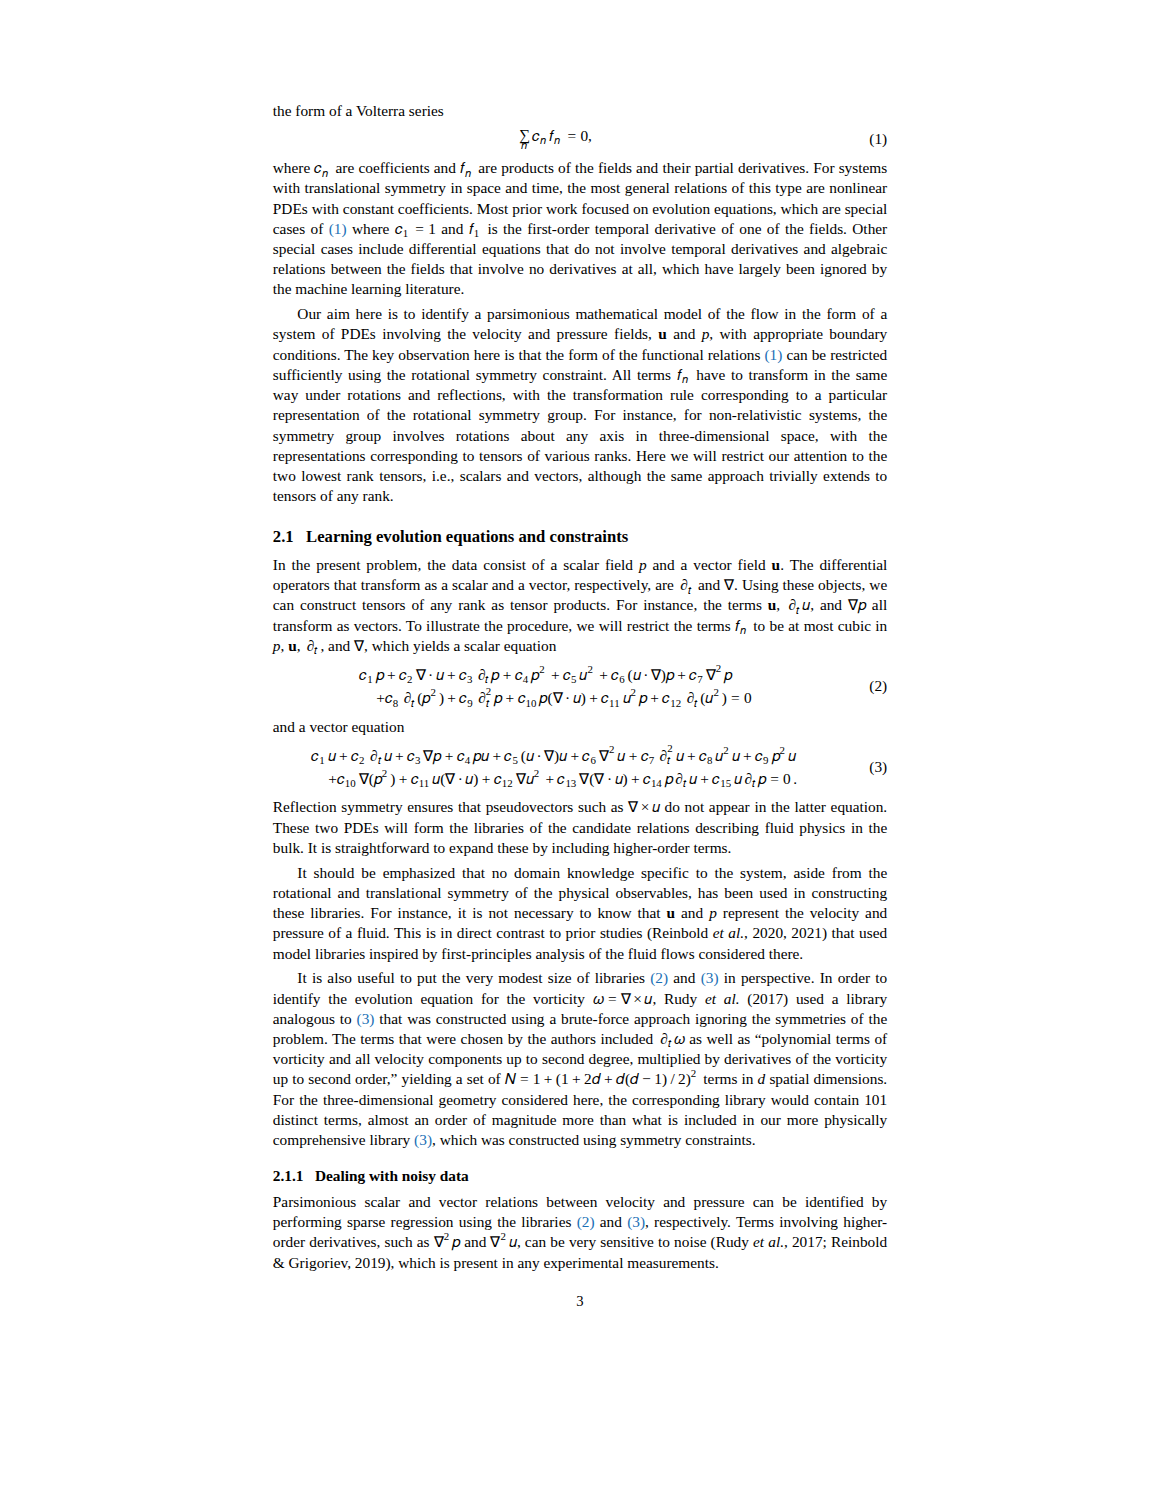the form of a Volterra series
∑ n cn fn = 0 ,
(1)
where cn are coefficients and fn are products of the fields and their partial derivatives. For systems with translational symmetry in space and time, the most general relations of this type are nonlinear PDEs with constant coefficients. Most prior work focused on evolution equations, which are special cases of (1) where c1=1 and f1 is the first-order temporal derivative of one of the fields. Other special cases include differential equations that do not involve temporal derivatives and algebraic relations between the fields that involve no derivatives at all, which have largely been ignored by the machine learning literature.
Our aim here is to identify a parsimonious mathematical model of the flow in the form of a system of PDEs involving the velocity and pressure fields, u and p, with appropriate boundary conditions. The key observation here is that the form of the functional relations (1) can be restricted sufficiently using the rotational symmetry constraint. All terms fn have to transform in the same way under rotations and reflections, with the transformation rule corresponding to a particular representation of the rotational symmetry group. For instance, for non-relativistic systems, the symmetry group involves rotations about any axis in three-dimensional space, with the representations corresponding to tensors of various ranks. Here we will restrict our attention to the two lowest rank tensors, i.e., scalars and vectors, although the same approach trivially extends to tensors of any rank.
2.1 Learning evolution equations and constraints
In the present problem, the data consist of a scalar field p and a vector field u. The differential operators that transform as a scalar and a vector, respectively, are ∂t and ∇. Using these objects, we can construct tensors of any rank as tensor products. For instance, the terms u, ∂tu, and ∇p all transform as vectors. To illustrate the procedure, we will restrict the terms fn to be at most cubic in p, u, ∂t, and ∇, which yields a scalar equation
c1p + c2∇·u + c3∂tp + c4p2 + c5u2 + c6(u·∇)p + c7∇2p
+ c8∂t(p2) + c9∂t2p + c10p(∇·u) + c11u2p + c12∂t(u2) = 0
(2)
and a vector equation
c1u + c2∂tu + c3∇p + c4pu + c5(u·∇)u + c6∇2u + c7∂t2u + c8u2u + c9p2u
+ c10∇(p2) + c11u(∇·u) + c12∇u2 + c13∇(∇·u) + c14p∂tu + c15u∂tp = 0 .
(3)
Reflection symmetry ensures that pseudovectors such as ∇×u do not appear in the latter equation. These two PDEs will form the libraries of the candidate relations describing fluid physics in the bulk. It is straightforward to expand these by including higher-order terms.
It should be emphasized that no domain knowledge specific to the system, aside from the rotational and translational symmetry of the physical observables, has been used in constructing these libraries. For instance, it is not necessary to know that u and p represent the velocity and pressure of a fluid. This is in direct contrast to prior studies (Reinbold et al., 2020, 2021) that used model libraries inspired by first-principles analysis of the fluid flows considered there.
It is also useful to put the very modest size of libraries (2) and (3) in perspective. In order to identify the evolution equation for the vorticity ω=∇×u, Rudy et al. (2017) used a library analogous to (3) that was constructed using a brute-force approach ignoring the symmetries of the problem. The terms that were chosen by the authors included ∂tω as well as “polynomial terms of vorticity and all velocity components up to second degree, multiplied by derivatives of the vorticity up to second order,” yielding a set of N=1+(1+2d+d(d−1)/2)2 terms in d spatial dimensions. For the three-dimensional geometry considered here, the corresponding library would contain 101 distinct terms, almost an order of magnitude more than what is included in our more physically comprehensive library (3), which was constructed using symmetry constraints.
2.1.1 Dealing with noisy data
Parsimonious scalar and vector relations between velocity and pressure can be identified by performing sparse regression using the libraries (2) and (3), respectively. Terms involving higher-order derivatives, such as ∇2p and ∇2u, can be very sensitive to noise (Rudy et al., 2017; Reinbold & Grigoriev, 2019), which is present in any experimental measurements.
3